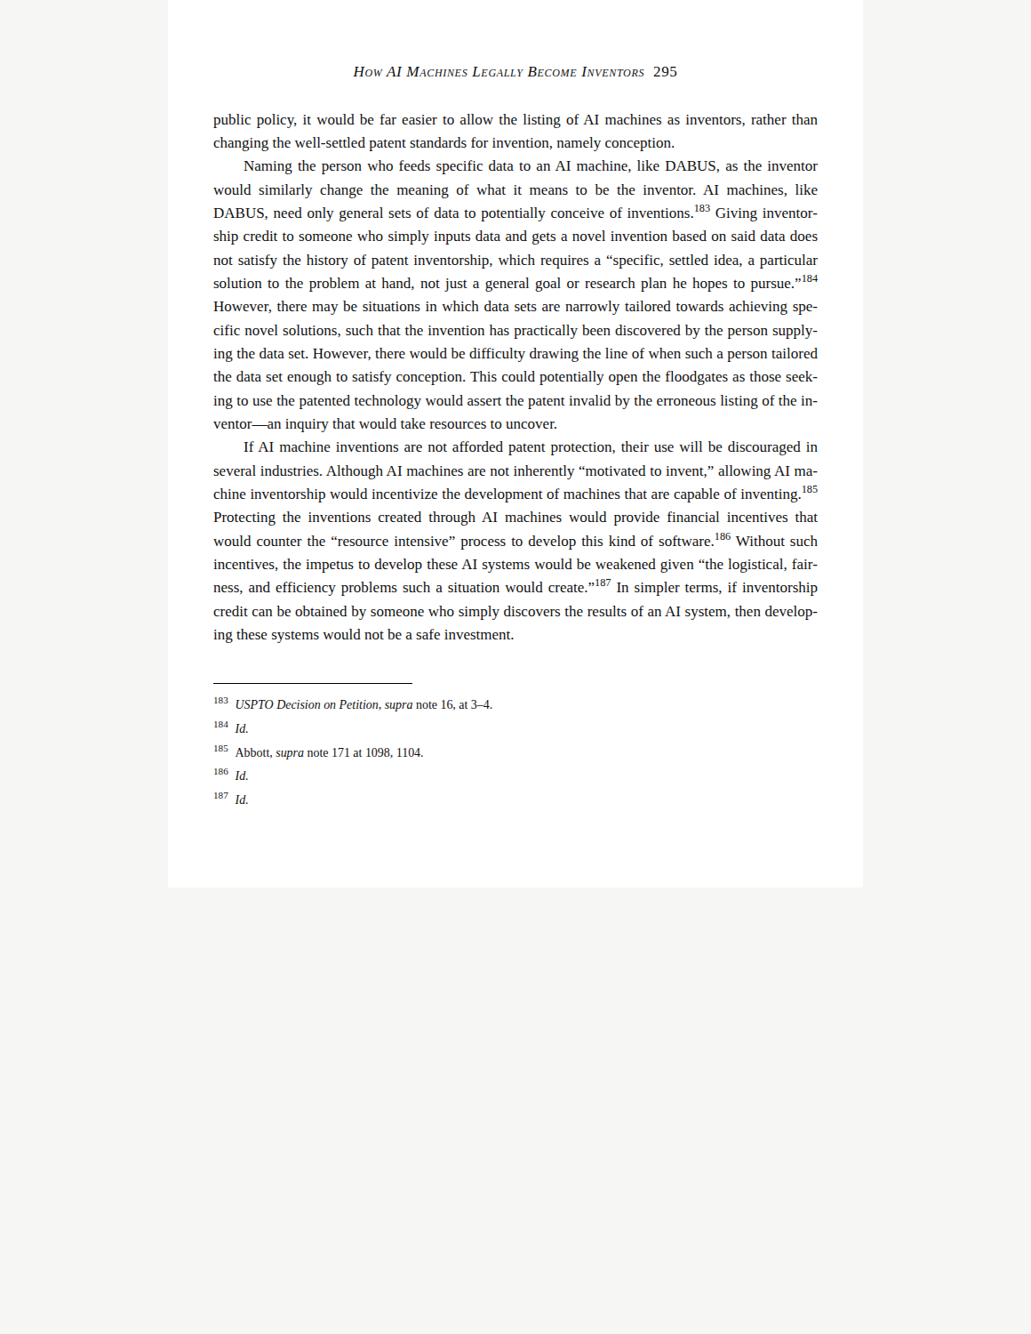How AI Machines Legally Become Inventors 295
public policy, it would be far easier to allow the listing of AI machines as inventors, rather than changing the well-settled patent standards for invention, namely conception.
Naming the person who feeds specific data to an AI machine, like DABUS, as the inventor would similarly change the meaning of what it means to be the inventor. AI machines, like DABUS, need only general sets of data to potentially conceive of inventions.183 Giving inventorship credit to someone who simply inputs data and gets a novel invention based on said data does not satisfy the history of patent inventorship, which requires a “specific, settled idea, a particular solution to the problem at hand, not just a general goal or research plan he hopes to pursue.”184 However, there may be situations in which data sets are narrowly tailored towards achieving specific novel solutions, such that the invention has practically been discovered by the person supplying the data set. However, there would be difficulty drawing the line of when such a person tailored the data set enough to satisfy conception. This could potentially open the floodgates as those seeking to use the patented technology would assert the patent invalid by the erroneous listing of the inventor—an inquiry that would take resources to uncover.
If AI machine inventions are not afforded patent protection, their use will be discouraged in several industries. Although AI machines are not inherently “motivated to invent,” allowing AI machine inventorship would incentivize the development of machines that are capable of inventing.185 Protecting the inventions created through AI machines would provide financial incentives that would counter the “resource intensive” process to develop this kind of software.186 Without such incentives, the impetus to develop these AI systems would be weakened given “the logistical, fairness, and efficiency problems such a situation would create.”187 In simpler terms, if inventorship credit can be obtained by someone who simply discovers the results of an AI system, then developing these systems would not be a safe investment.
183 USPTO Decision on Petition, supra note 16, at 3–4.
184 Id.
185 Abbott, supra note 171 at 1098, 1104.
186 Id.
187 Id.